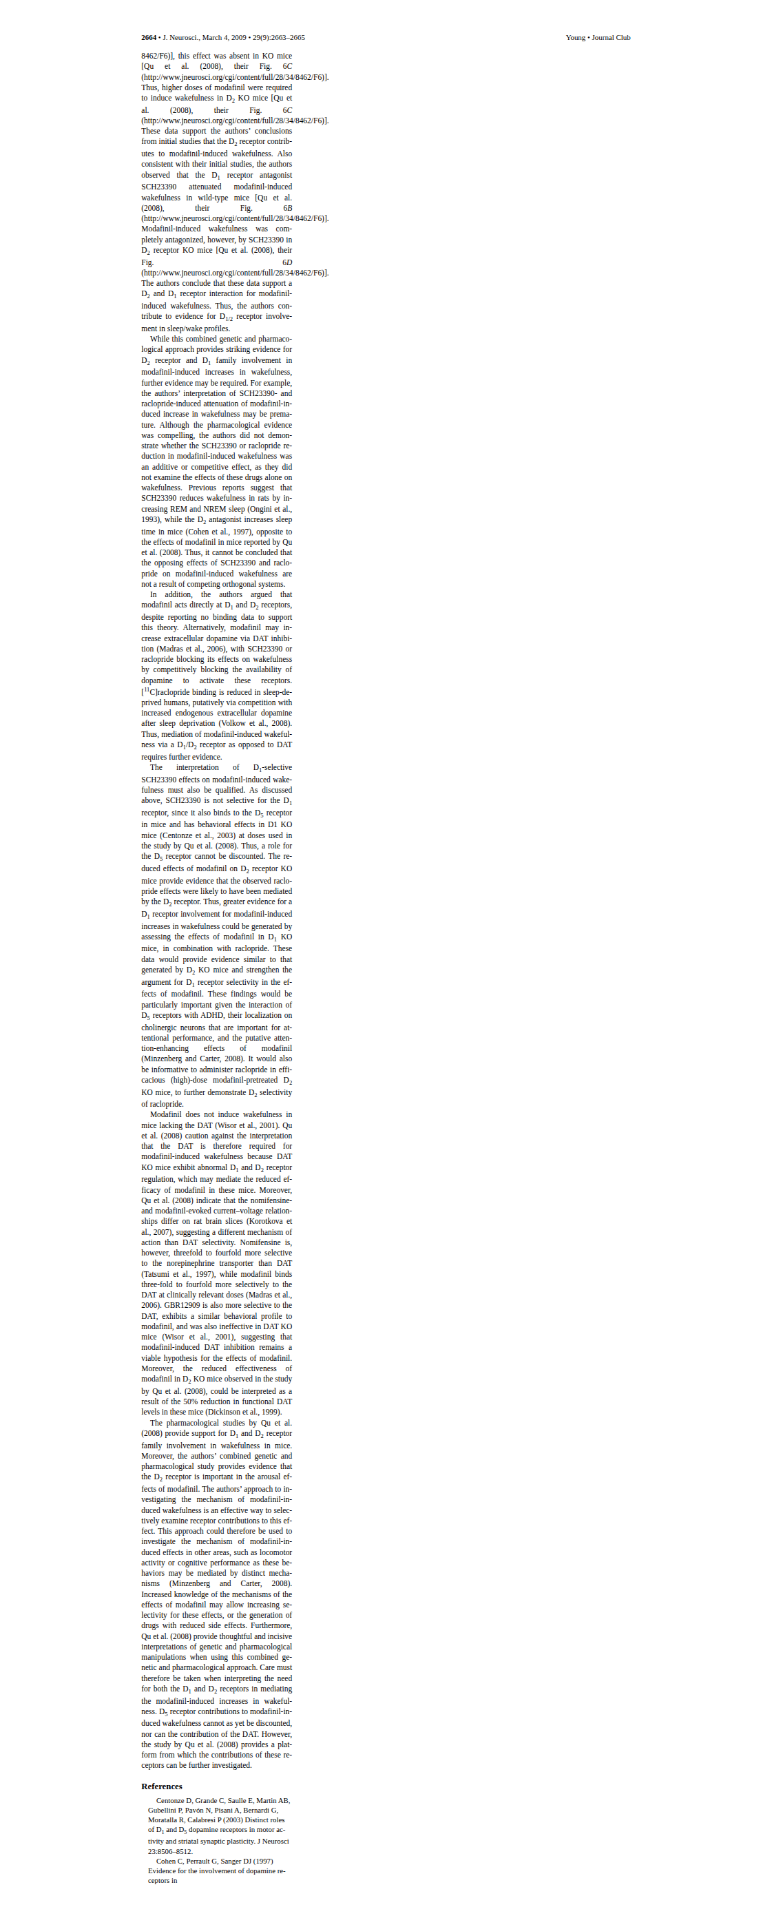2664 • J. Neurosci., March 4, 2009 • 29(9):2663–2665
Young • Journal Club
8462/F6)], this effect was absent in KO mice [Qu et al. (2008), their Fig. 6C (http://www.jneurosci.org/cgi/content/full/28/34/8462/F6)]. Thus, higher doses of modafinil were required to induce wakefulness in D2 KO mice [Qu et al. (2008), their Fig. 6C (http://www.jneurosci.org/cgi/content/full/28/34/8462/F6)]. These data support the authors’ conclusions from initial studies that the D2 receptor contributes to modafinil-induced wakefulness. Also consistent with their initial studies, the authors observed that the D1 receptor antagonist SCH23390 attenuated modafinil-induced wakefulness in wild-type mice [Qu et al. (2008), their Fig. 6B (http://www.jneurosci.org/cgi/content/full/28/34/8462/F6)]. Modafinil-induced wakefulness was completely antagonized, however, by SCH23390 in D2 receptor KO mice [Qu et al. (2008), their Fig. 6D (http://www.jneurosci.org/cgi/content/full/28/34/8462/F6)]. The authors conclude that these data support a D2 and D1 receptor interaction for modafinil-induced wakefulness. Thus, the authors contribute to evidence for D1/2 receptor involvement in sleep/wake profiles.
While this combined genetic and pharmacological approach provides striking evidence for D2 receptor and D1 family involvement in modafinil-induced increases in wakefulness, further evidence may be required. For example, the authors’ interpretation of SCH23390- and raclopride-induced attenuation of modafinil-induced increase in wakefulness may be premature. Although the pharmacological evidence was compelling, the authors did not demonstrate whether the SCH23390 or raclopride reduction in modafinil-induced wakefulness was an additive or competitive effect, as they did not examine the effects of these drugs alone on wakefulness. Previous reports suggest that SCH23390 reduces wakefulness in rats by increasing REM and NREM sleep (Ongini et al., 1993), while the D2 antagonist increases sleep time in mice (Cohen et al., 1997), opposite to the effects of modafinil in mice reported by Qu et al. (2008). Thus, it cannot be concluded that the opposing effects of SCH23390 and raclopride on modafinil-induced wakefulness are not a result of competing orthogonal systems.
In addition, the authors argued that modafinil acts directly at D1 and D2 receptors, despite reporting no binding data to support this theory. Alternatively, modafinil may increase extracellular dopamine via DAT inhibition (Madras et al., 2006), with SCH23390 or raclopride blocking its effects on wakefulness by competitively blocking the availability of dopamine to activate these receptors. [11C]raclopride binding is reduced in sleep-deprived humans, putatively via competition with increased endogenous extracellular dopamine after sleep deprivation (Volkow et al., 2008). Thus, mediation of modafinil-induced wakefulness via a D1/D2 receptor as opposed to DAT requires further evidence.
The interpretation of D1-selective SCH23390 effects on modafinil-induced wakefulness must also be qualified. As discussed above, SCH23390 is not selective for the D1 receptor, since it also binds to the D5 receptor in mice and has behavioral effects in D1 KO mice (Centonze et al., 2003) at doses used in the study by Qu et al. (2008). Thus, a role for the D5 receptor cannot be discounted. The reduced effects of modafinil on D2 receptor KO mice provide evidence that the observed raclopride effects were likely to have been mediated by the D2 receptor. Thus, greater evidence for a D1 receptor involvement for modafinil-induced increases in wakefulness could be generated by assessing the effects of modafinil in D1 KO mice, in combination with raclopride. These data would provide evidence similar to that generated by D2 KO mice and strengthen the argument for D1 receptor selectivity in the effects of modafinil. These findings would be particularly important given the interaction of D5 receptors with ADHD, their localization on cholinergic neurons that are important for attentional performance, and the putative attention-enhancing effects of modafinil (Minzenberg and Carter, 2008). It would also be informative to administer raclopride in efficacious (high)-dose modafinil-pretreated D2 KO mice, to further demonstrate D2 selectivity of raclopride.
Modafinil does not induce wakefulness in mice lacking the DAT (Wisor et al., 2001). Qu et al. (2008) caution against the interpretation that the DAT is therefore required for modafinil-induced wakefulness because DAT KO mice exhibit abnormal D1 and D2 receptor regulation, which may mediate the reduced efficacy of modafinil in these mice. Moreover, Qu et al. (2008) indicate that the nomifensine- and modafinil-evoked current–voltage relationships differ on rat brain slices (Korotkova et al., 2007), suggesting a different mechanism of action than DAT selectivity. Nomifensine is, however, threefold to fourfold more selective to the norepinephrine transporter than DAT (Tatsumi et al., 1997), while modafinil binds three-fold to fourfold more selectively to the DAT at clinically relevant doses (Madras et al., 2006). GBR12909 is also more selective to the DAT, exhibits a similar behavioral profile to modafinil, and was also ineffective in DAT KO mice (Wisor et al., 2001), suggesting that modafinil-induced DAT inhibition remains a viable hypothesis for the effects of modafinil. Moreover, the reduced effectiveness of modafinil in D2 KO mice observed in the study by Qu et al. (2008), could be interpreted as a result of the 50% reduction in functional DAT levels in these mice (Dickinson et al., 1999).
The pharmacological studies by Qu et al. (2008) provide support for D1 and D2 receptor family involvement in wakefulness in mice. Moreover, the authors’ combined genetic and pharmacological study provides evidence that the D2 receptor is important in the arousal effects of modafinil. The authors’ approach to investigating the mechanism of modafinil-induced wakefulness is an effective way to selectively examine receptor contributions to this effect. This approach could therefore be used to investigate the mechanism of modafinil-induced effects in other areas, such as locomotor activity or cognitive performance as these behaviors may be mediated by distinct mechanisms (Minzenberg and Carter, 2008). Increased knowledge of the mechanisms of the effects of modafinil may allow increasing selectivity for these effects, or the generation of drugs with reduced side effects. Furthermore, Qu et al. (2008) provide thoughtful and incisive interpretations of genetic and pharmacological manipulations when using this combined genetic and pharmacological approach. Care must therefore be taken when interpreting the need for both the D1 and D2 receptors in mediating the modafinil-induced increases in wakefulness. D5 receptor contributions to modafinil-induced wakefulness cannot as yet be discounted, nor can the contribution of the DAT. However, the study by Qu et al. (2008) provides a platform from which the contributions of these receptors can be further investigated.
References
Centonze D, Grande C, Saulle E, Martin AB, Gubellini P, Pavón N, Pisani A, Bernardi G, Moratalla R, Calabresi P (2003) Distinct roles of D1 and D5 dopamine receptors in motor activity and striatal synaptic plasticity. J Neurosci 23:8506–8512.
Cohen C, Perrault G, Sanger DJ (1997) Evidence for the involvement of dopamine receptors in